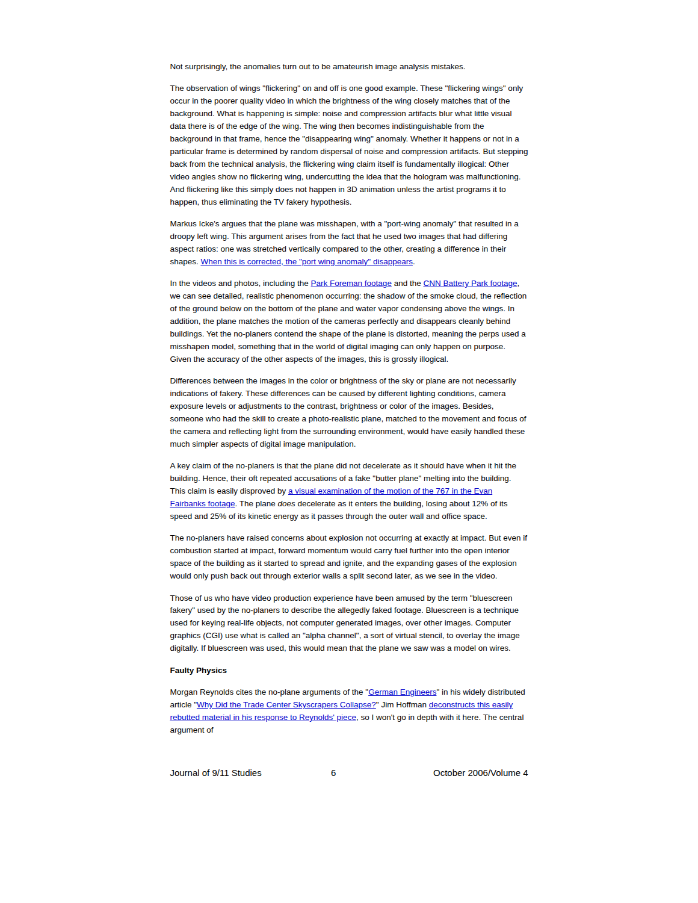Not surprisingly, the anomalies turn out to be amateurish image analysis mistakes.
The observation of wings "flickering" on and off is one good example. These "flickering wings" only occur in the poorer quality video in which the brightness of the wing closely matches that of the background. What is happening is simple: noise and compression artifacts blur what little visual data there is of the edge of the wing. The wing then becomes indistinguishable from the background in that frame, hence the "disappearing wing" anomaly. Whether it happens or not in a particular frame is determined by random dispersal of noise and compression artifacts. But stepping back from the technical analysis, the flickering wing claim itself is fundamentally illogical: Other video angles show no flickering wing, undercutting the idea that the hologram was malfunctioning. And flickering like this simply does not happen in 3D animation unless the artist programs it to happen, thus eliminating the TV fakery hypothesis.
Markus Icke's argues that the plane was misshapen, with a "port-wing anomaly" that resulted in a droopy left wing. This argument arises from the fact that he used two images that had differing aspect ratios: one was stretched vertically compared to the other, creating a difference in their shapes. When this is corrected, the "port wing anomaly" disappears.
In the videos and photos, including the Park Foreman footage and the CNN Battery Park footage, we can see detailed, realistic phenomenon occurring: the shadow of the smoke cloud, the reflection of the ground below on the bottom of the plane and water vapor condensing above the wings. In addition, the plane matches the motion of the cameras perfectly and disappears cleanly behind buildings. Yet the no-planers contend the shape of the plane is distorted, meaning the perps used a misshapen model, something that in the world of digital imaging can only happen on purpose. Given the accuracy of the other aspects of the images, this is grossly illogical.
Differences between the images in the color or brightness of the sky or plane are not necessarily indications of fakery. These differences can be caused by different lighting conditions, camera exposure levels or adjustments to the contrast, brightness or color of the images. Besides, someone who had the skill to create a photo-realistic plane, matched to the movement and focus of the camera and reflecting light from the surrounding environment, would have easily handled these much simpler aspects of digital image manipulation.
A key claim of the no-planers is that the plane did not decelerate as it should have when it hit the building. Hence, their oft repeated accusations of a fake "butter plane" melting into the building. This claim is easily disproved by a visual examination of the motion of the 767 in the Evan Fairbanks footage. The plane does decelerate as it enters the building, losing about 12% of its speed and 25% of its kinetic energy as it passes through the outer wall and office space.
The no-planers have raised concerns about explosion not occurring at exactly at impact. But even if combustion started at impact, forward momentum would carry fuel further into the open interior space of the building as it started to spread and ignite, and the expanding gases of the explosion would only push back out through exterior walls a split second later, as we see in the video.
Those of us who have video production experience have been amused by the term "bluescreen fakery" used by the no-planers to describe the allegedly faked footage. Bluescreen is a technique used for keying real-life objects, not computer generated images, over other images. Computer graphics (CGI) use what is called an "alpha channel", a sort of virtual stencil, to overlay the image digitally. If bluescreen was used, this would mean that the plane we saw was a model on wires.
Faulty Physics
Morgan Reynolds cites the no-plane arguments of the "German Engineers" in his widely distributed article "Why Did the Trade Center Skyscrapers Collapse?" Jim Hoffman deconstructs this easily rebutted material in his response to Reynolds' piece, so I won't go in depth with it here. The central argument of
Journal of 9/11 Studies 6 October 2006/Volume 4